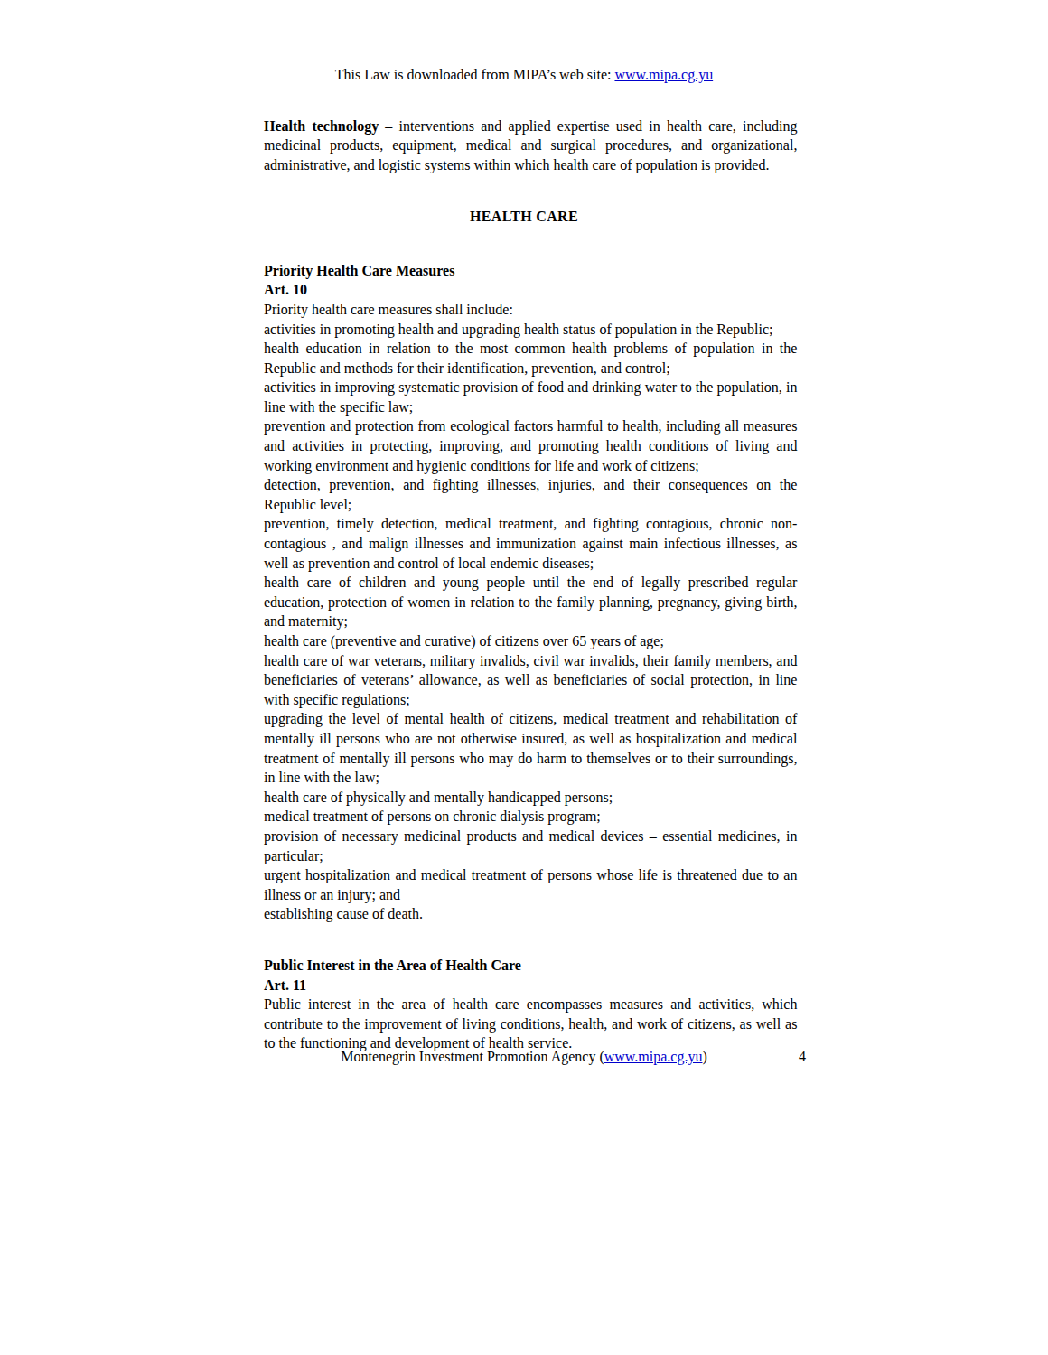This Law is downloaded from MIPA’s web site: www.mipa.cg.yu
Health technology – interventions and applied expertise used in health care, including medicinal products, equipment, medical and surgical procedures, and organizational, administrative, and logistic systems within which health care of population is provided.
HEALTH CARE
Priority Health Care Measures
Art. 10
Priority health care measures shall include:
activities in promoting health and upgrading health status of population in the Republic;
health education in relation to the most common health problems of population in the Republic and methods for their identification, prevention, and control;
activities in improving systematic provision of food and drinking water to the population, in line with the specific law;
prevention and protection from ecological factors harmful to health, including all measures and activities in protecting, improving, and promoting health conditions of living and working environment and hygienic conditions for life and work of citizens;
detection, prevention, and fighting illnesses, injuries, and their consequences on the Republic level;
prevention, timely detection, medical treatment, and fighting contagious, chronic non-contagious , and malign illnesses and immunization against main infectious illnesses, as well as prevention and control of local endemic diseases;
health care of children and young people until the end of legally prescribed regular education, protection of women in relation to the family planning, pregnancy, giving birth, and maternity;
health care (preventive and curative) of citizens over 65 years of age;
health care of war veterans, military invalids, civil war invalids, their family members, and beneficiaries of veterans’ allowance, as well as beneficiaries of social protection, in line with specific regulations;
upgrading the level of mental health of citizens, medical treatment and rehabilitation of mentally ill persons who are not otherwise insured, as well as hospitalization and medical treatment of mentally ill persons who may do harm to themselves or to their surroundings, in line with the law;
health care of physically and mentally handicapped persons;
medical treatment of persons on chronic dialysis program;
provision of necessary medicinal products and medical devices – essential medicines, in particular;
urgent hospitalization and medical treatment of persons whose life is threatened due to an illness or an injury; and
establishing cause of death.
Public Interest in the Area of Health Care
Art. 11
Public interest in the area of health care encompasses measures and activities, which contribute to the improvement of living conditions, health, and work of citizens, as well as to the functioning and development of health service.
Montenegrin Investment Promotion Agency (www.mipa.cg.yu) 4